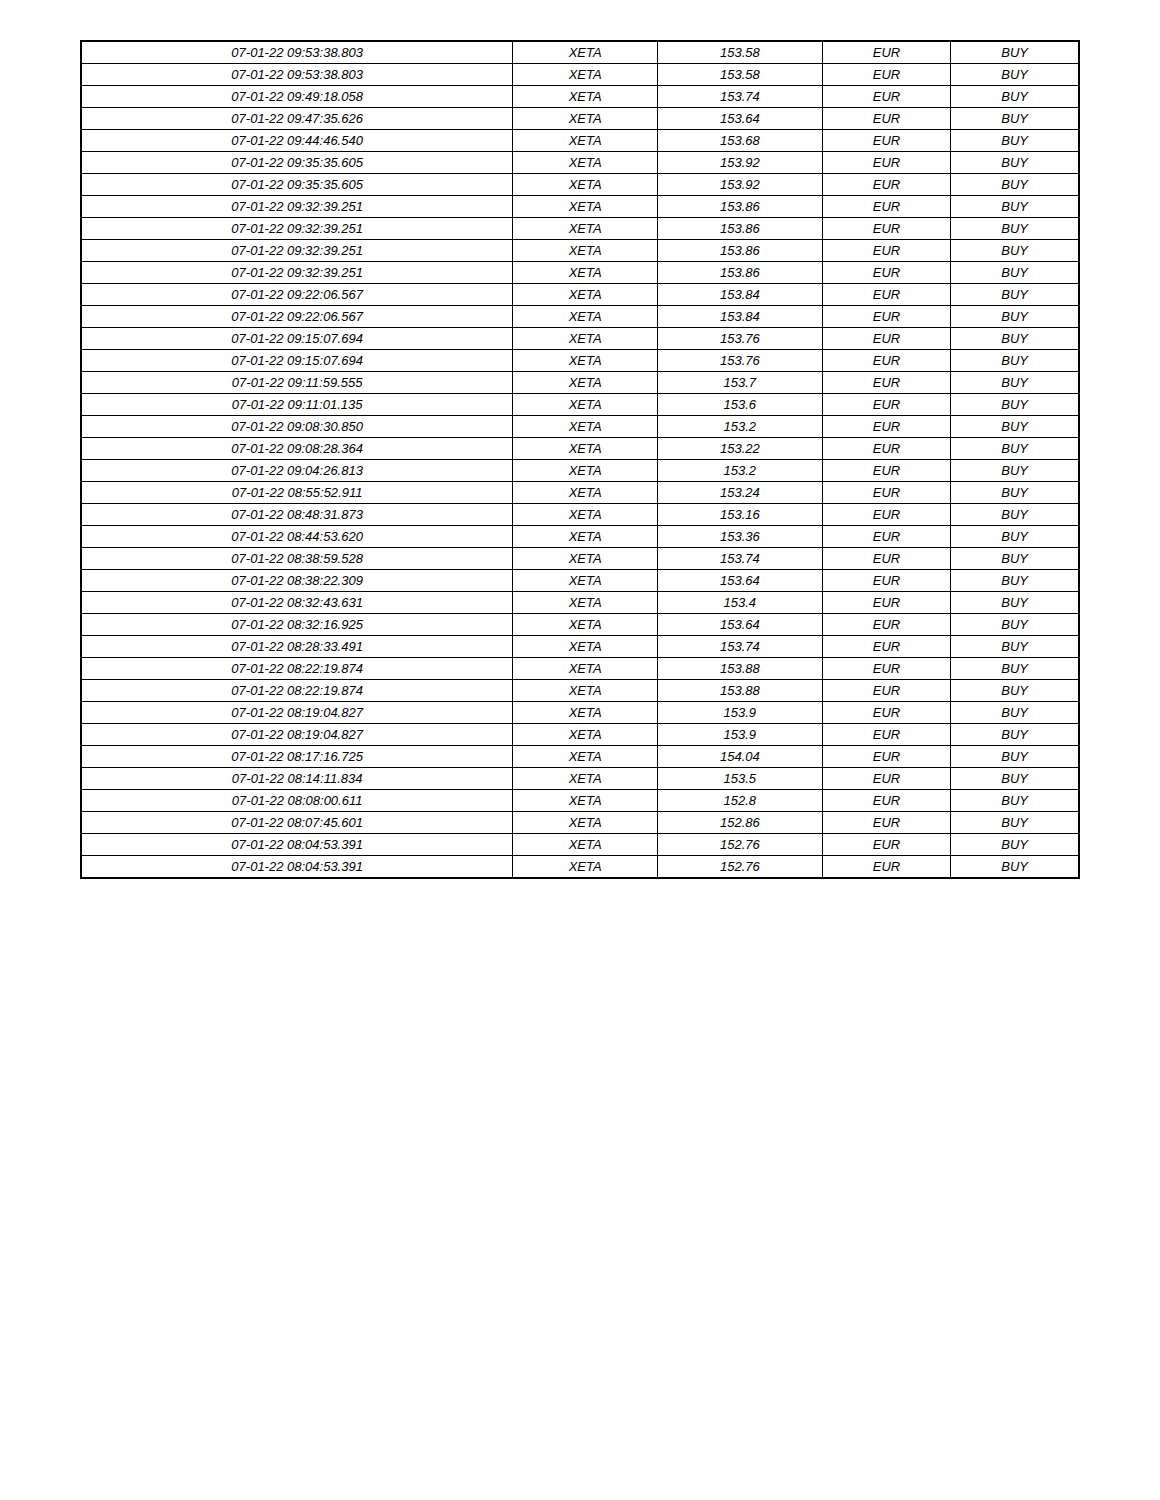| 07-01-22 09:53:38.803 | XETA | 153.58 | EUR | BUY |
| 07-01-22 09:53:38.803 | XETA | 153.58 | EUR | BUY |
| 07-01-22 09:49:18.058 | XETA | 153.74 | EUR | BUY |
| 07-01-22 09:47:35.626 | XETA | 153.64 | EUR | BUY |
| 07-01-22 09:44:46.540 | XETA | 153.68 | EUR | BUY |
| 07-01-22 09:35:35.605 | XETA | 153.92 | EUR | BUY |
| 07-01-22 09:35:35.605 | XETA | 153.92 | EUR | BUY |
| 07-01-22 09:32:39.251 | XETA | 153.86 | EUR | BUY |
| 07-01-22 09:32:39.251 | XETA | 153.86 | EUR | BUY |
| 07-01-22 09:32:39.251 | XETA | 153.86 | EUR | BUY |
| 07-01-22 09:32:39.251 | XETA | 153.86 | EUR | BUY |
| 07-01-22 09:22:06.567 | XETA | 153.84 | EUR | BUY |
| 07-01-22 09:22:06.567 | XETA | 153.84 | EUR | BUY |
| 07-01-22 09:15:07.694 | XETA | 153.76 | EUR | BUY |
| 07-01-22 09:15:07.694 | XETA | 153.76 | EUR | BUY |
| 07-01-22 09:11:59.555 | XETA | 153.7 | EUR | BUY |
| 07-01-22 09:11:01.135 | XETA | 153.6 | EUR | BUY |
| 07-01-22 09:08:30.850 | XETA | 153.2 | EUR | BUY |
| 07-01-22 09:08:28.364 | XETA | 153.22 | EUR | BUY |
| 07-01-22 09:04:26.813 | XETA | 153.2 | EUR | BUY |
| 07-01-22 08:55:52.911 | XETA | 153.24 | EUR | BUY |
| 07-01-22 08:48:31.873 | XETA | 153.16 | EUR | BUY |
| 07-01-22 08:44:53.620 | XETA | 153.36 | EUR | BUY |
| 07-01-22 08:38:59.528 | XETA | 153.74 | EUR | BUY |
| 07-01-22 08:38:22.309 | XETA | 153.64 | EUR | BUY |
| 07-01-22 08:32:43.631 | XETA | 153.4 | EUR | BUY |
| 07-01-22 08:32:16.925 | XETA | 153.64 | EUR | BUY |
| 07-01-22 08:28:33.491 | XETA | 153.74 | EUR | BUY |
| 07-01-22 08:22:19.874 | XETA | 153.88 | EUR | BUY |
| 07-01-22 08:22:19.874 | XETA | 153.88 | EUR | BUY |
| 07-01-22 08:19:04.827 | XETA | 153.9 | EUR | BUY |
| 07-01-22 08:19:04.827 | XETA | 153.9 | EUR | BUY |
| 07-01-22 08:17:16.725 | XETA | 154.04 | EUR | BUY |
| 07-01-22 08:14:11.834 | XETA | 153.5 | EUR | BUY |
| 07-01-22 08:08:00.611 | XETA | 152.8 | EUR | BUY |
| 07-01-22 08:07:45.601 | XETA | 152.86 | EUR | BUY |
| 07-01-22 08:04:53.391 | XETA | 152.76 | EUR | BUY |
| 07-01-22 08:04:53.391 | XETA | 152.76 | EUR | BUY |